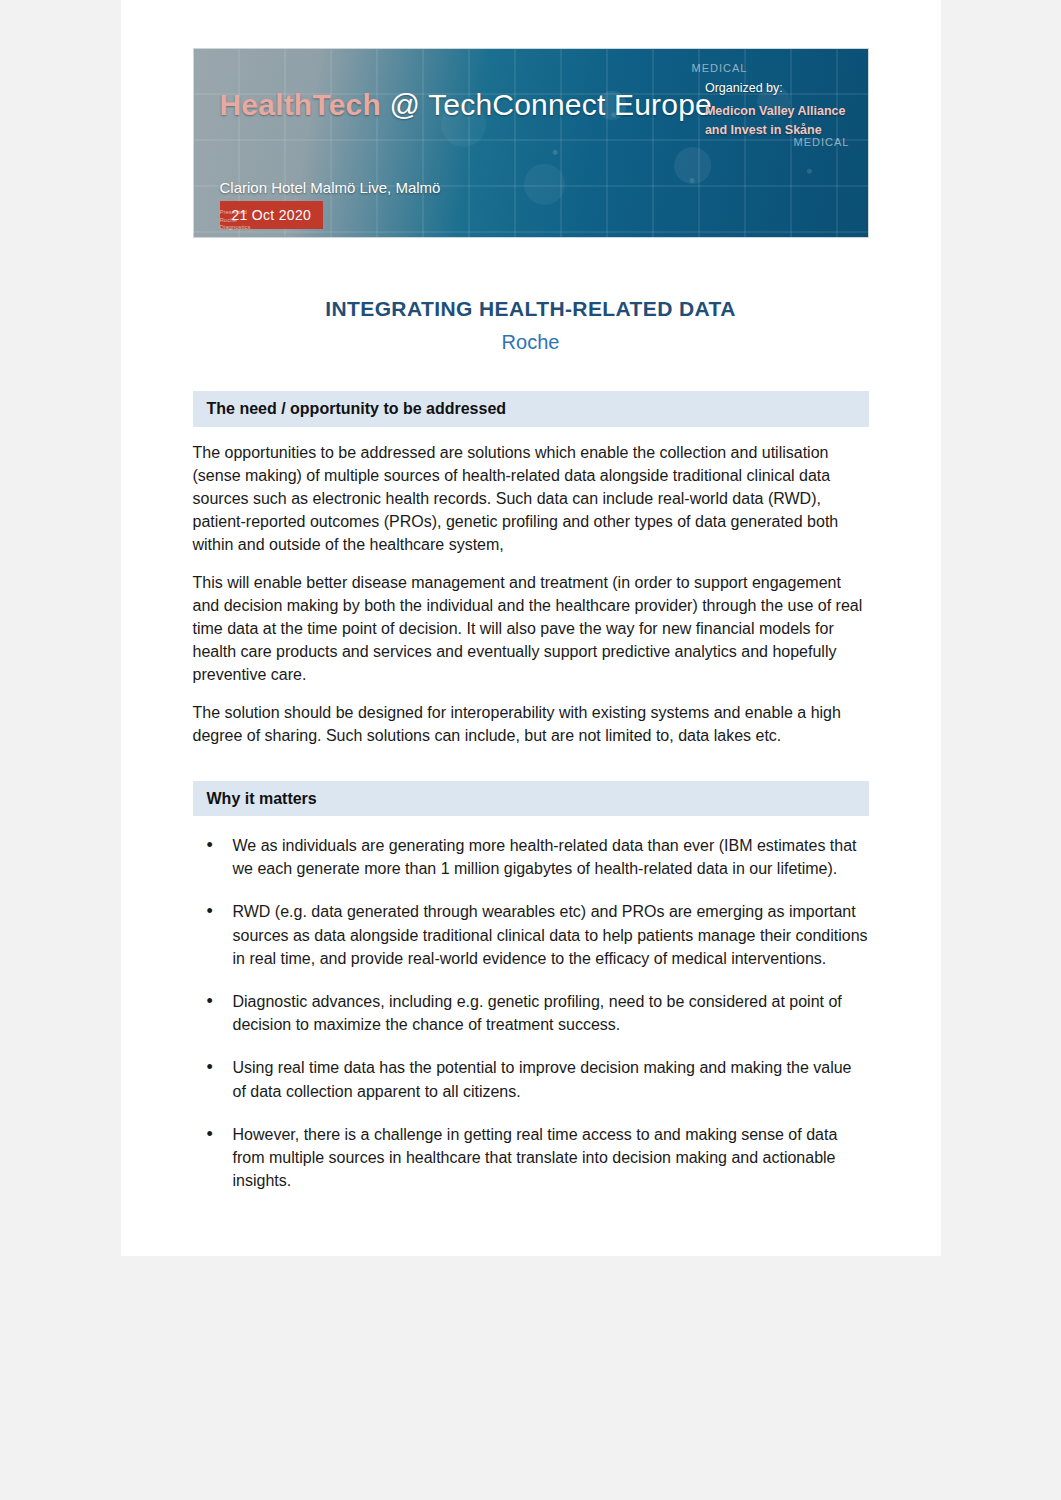MEDICAL MEDICAL
HealthTech @ TechConnect Europe
Clarion Hotel Malmö Live, Malmö
21 Oct 2020
Organized by:
Medicon Valley Alliance
and Invest in Skåne
Presented
Roche
Diagnostics
INTEGRATING HEALTH-RELATED DATA
Roche
The need / opportunity to be addressed
The opportunities to be addressed are solutions which enable the collection and utilisation (sense making) of multiple sources of health-related data alongside traditional clinical data sources such as electronic health records. Such data can include real-world data (RWD), patient-reported outcomes (PROs), genetic profiling and other types of data generated both within and outside of the healthcare system,
This will enable better disease management and treatment (in order to support engagement and decision making by both the individual and the healthcare provider) through the use of real time data at the time point of decision. It will also pave the way for new financial models for health care products and services and eventually support predictive analytics and hopefully preventive care.
The solution should be designed for interoperability with existing systems and enable a high degree of sharing. Such solutions can include, but are not limited to, data lakes etc.
Why it matters
We as individuals are generating more health-related data than ever (IBM estimates that we each generate more than 1 million gigabytes of health-related data in our lifetime).
RWD (e.g. data generated through wearables etc) and PROs are emerging as important sources as data alongside traditional clinical data to help patients manage their conditions in real time, and provide real-world evidence to the efficacy of medical interventions.
Diagnostic advances, including e.g. genetic profiling, need to be considered at point of decision to maximize the chance of treatment success.
Using real time data has the potential to improve decision making and making the value of data collection apparent to all citizens.
However, there is a challenge in getting real time access to and making sense of data from multiple sources in healthcare that translate into decision making and actionable insights.